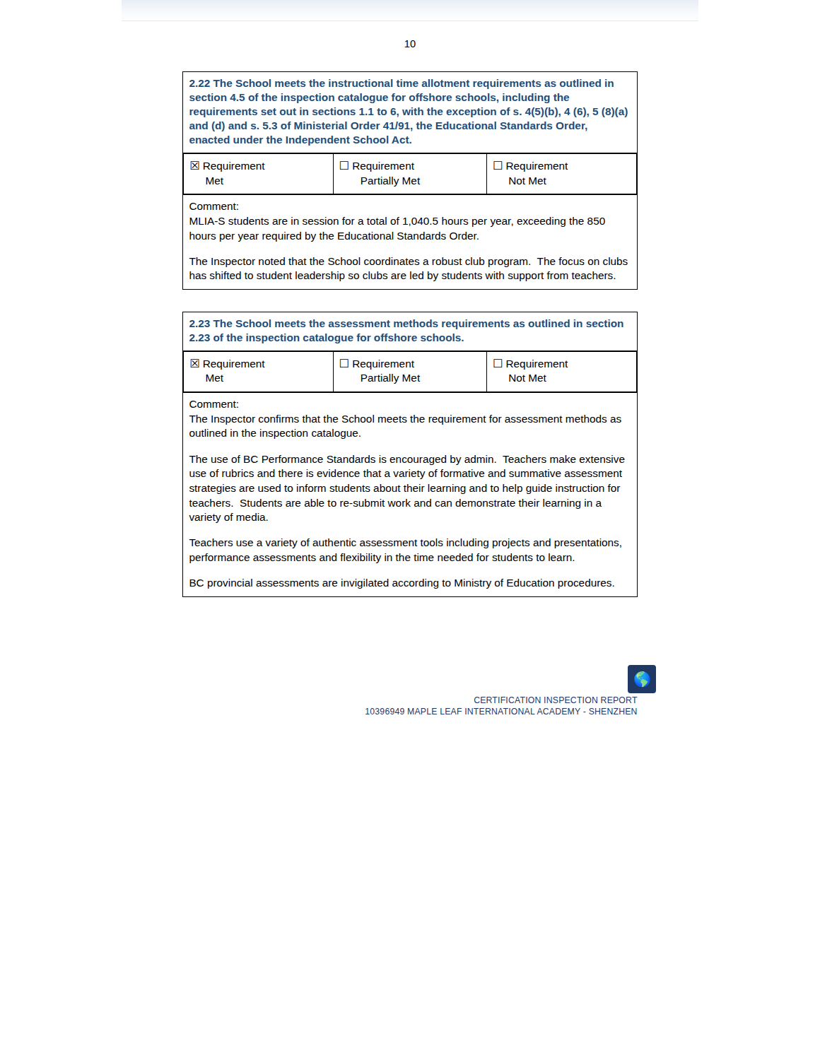10
| 2.22 The School meets the instructional time allotment requirements as outlined in section 4.5 of the inspection catalogue for offshore schools, including the requirements set out in sections 1.1 to 6, with the exception of s. 4(5)(b), 4 (6), 5 (8)(a) and (d) and s. 5.3 of Ministerial Order 41/91, the Educational Standards Order, enacted under the Independent School Act. |
| / ☒ Requirement Met / ☐ Requirement Partially Met / ☐ Requirement Not Met / |
| Comment: MLIA-S students are in session for a total of 1,040.5 hours per year, exceeding the 850 hours per year required by the Educational Standards Order. The Inspector noted that the School coordinates a robust club program. The focus on clubs has shifted to student leadership so clubs are led by students with support from teachers. |
| 2.23 The School meets the assessment methods requirements as outlined in section 2.23 of the inspection catalogue for offshore schools. |
| / ☒ Requirement Met / ☐ Requirement Partially Met / ☐ Requirement Not Met / |
| Comment: The Inspector confirms that the School meets the requirement for assessment methods as outlined in the inspection catalogue. The use of BC Performance Standards is encouraged by admin. Teachers make extensive use of rubrics and there is evidence that a variety of formative and summative assessment strategies are used to inform students about their learning and to help guide instruction for teachers. Students are able to re-submit work and can demonstrate their learning in a variety of media. Teachers use a variety of authentic assessment tools including projects and presentations, performance assessments and flexibility in the time needed for students to learn. BC provincial assessments are invigilated according to Ministry of Education procedures. |
CERTIFICATION INSPECTION REPORT 10396949 MAPLE LEAF INTERNATIONAL ACADEMY - SHENZHEN
🌎